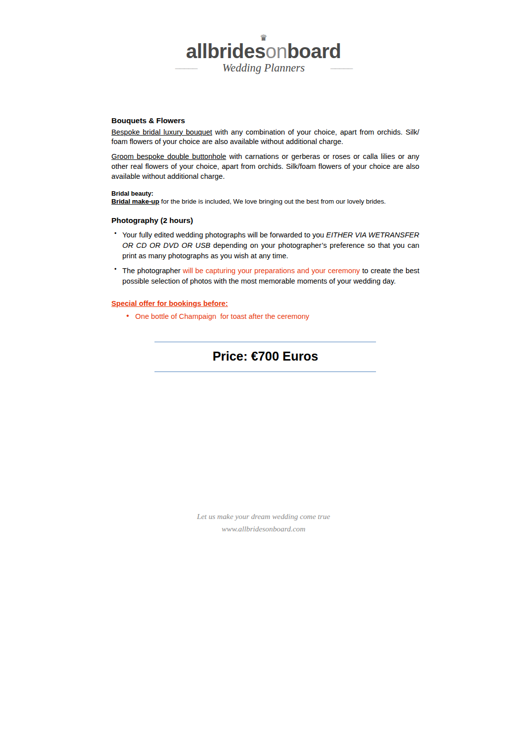♛
allbrides on board
Wedding Planners
Bouquets & Flowers
Bespoke bridal luxury bouquet with any combination of your choice, apart from orchids. Silk/ foam flowers of your choice are also available without additional charge.
Groom bespoke double buttonhole with carnations or gerberas or roses or calla lilies or any other real flowers of your choice, apart from orchids. Silk/foam flowers of your choice are also available without additional charge.
Bridal beauty:
Bridal make-up for the bride is included, We love bringing out the best from our lovely brides.
Photography (2 hours)
Your fully edited wedding photographs will be forwarded to you EITHER VIA WETRANSFER OR CD OR DVD OR USB depending on your photographer’s preference so that you can print as many photographs as you wish at any time.
The photographer will be capturing your preparations and your ceremony to create the best possible selection of photos with the most memorable moments of your wedding day.
Special offer for bookings before:
One bottle of Champaign for toast after the ceremony
Price: €700 Euros
Let us make your dream wedding come true
www.allbridesonboard.com